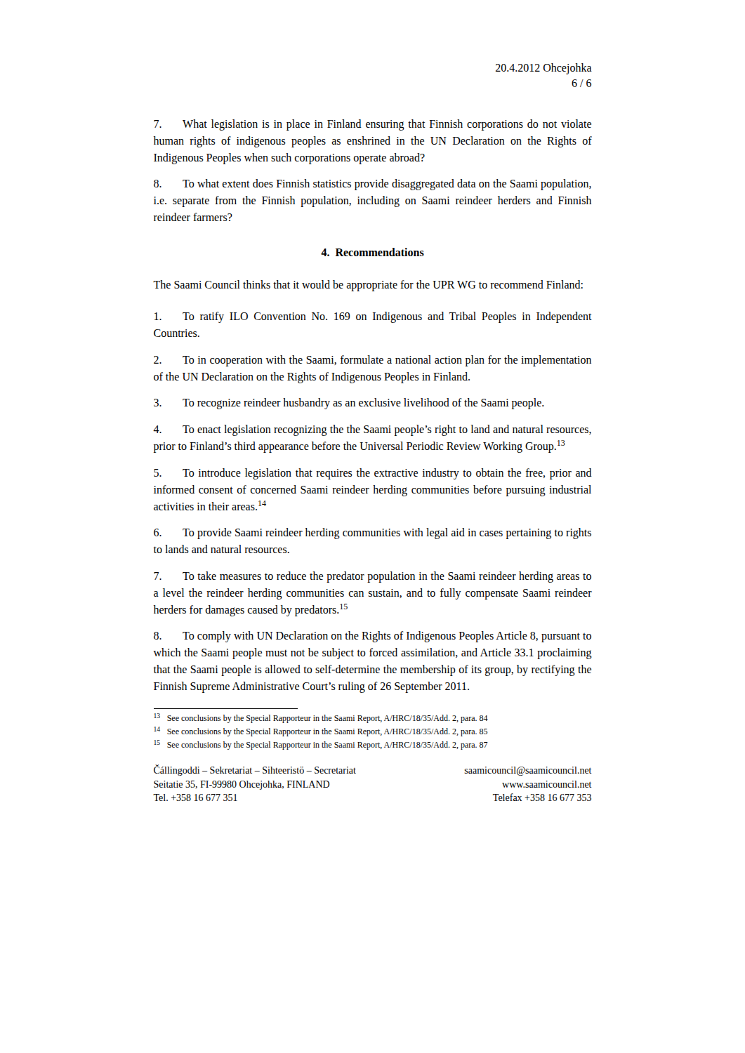20.4.2012 Ohcejohka
6 / 6
7. What legislation is in place in Finland ensuring that Finnish corporations do not violate human rights of indigenous peoples as enshrined in the UN Declaration on the Rights of Indigenous Peoples when such corporations operate abroad?
8. To what extent does Finnish statistics provide disaggregated data on the Saami population, i.e. separate from the Finnish population, including on Saami reindeer herders and Finnish reindeer farmers?
4. Recommendations
The Saami Council thinks that it would be appropriate for the UPR WG to recommend Finland:
1. To ratify ILO Convention No. 169 on Indigenous and Tribal Peoples in Independent Countries.
2. To in cooperation with the Saami, formulate a national action plan for the implementation of the UN Declaration on the Rights of Indigenous Peoples in Finland.
3. To recognize reindeer husbandry as an exclusive livelihood of the Saami people.
4. To enact legislation recognizing the the Saami people’s right to land and natural resources, prior to Finland’s third appearance before the Universal Periodic Review Working Group.13
5. To introduce legislation that requires the extractive industry to obtain the free, prior and informed consent of concerned Saami reindeer herding communities before pursuing industrial activities in their areas.14
6. To provide Saami reindeer herding communities with legal aid in cases pertaining to rights to lands and natural resources.
7. To take measures to reduce the predator population in the Saami reindeer herding areas to a level the reindeer herding communities can sustain, and to fully compensate Saami reindeer herders for damages caused by predators.15
8. To comply with UN Declaration on the Rights of Indigenous Peoples Article 8, pursuant to which the Saami people must not be subject to forced assimilation, and Article 33.1 proclaiming that the Saami people is allowed to self-determine the membership of its group, by rectifying the Finnish Supreme Administrative Court’s ruling of 26 September 2011.
13 See conclusions by the Special Rapporteur in the Saami Report, A/HRC/18/35/Add. 2, para. 84
14 See conclusions by the Special Rapporteur in the Saami Report, A/HRC/18/35/Add. 2, para. 85
15 See conclusions by the Special Rapporteur in the Saami Report, A/HRC/18/35/Add. 2, para. 87
Čállingoddi – Sekretariat – Sihteeristö – Secretariat
Seitatie 35, FI-99980 Ohcejohka, FINLAND
Tel. +358 16 677 351
saamicouncil@saamicouncil.net
www.saamicouncil.net
Telefax +358 16 677 353